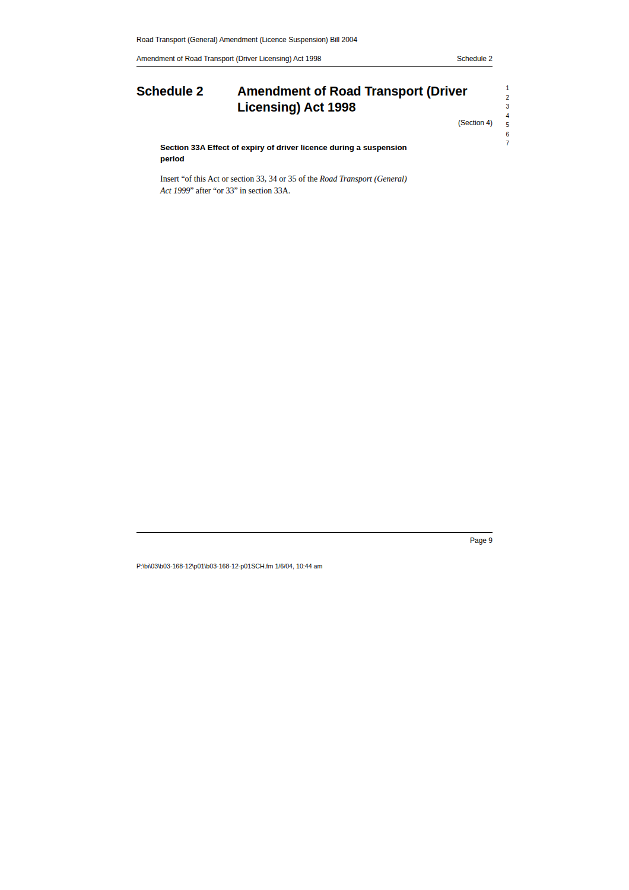Road Transport (General) Amendment (Licence Suspension) Bill 2004
Amendment of Road Transport (Driver Licensing) Act 1998 Schedule 2
1
2
3
4
5
6
7
Schedule 2 Amendment of Road Transport (Driver
Licensing) Act 1998
(Section 4)
Section 33A Effect of expiry of driver licence during a suspension
period
Insert “of this Act or section 33, 34 or 35 of the Road Transport (General)
Act 1999” after “or 33” in section 33A.
Page 9
P:\bi\03\b03-168-12\p01\b03-168-12-p01SCH.fm 1/6/04, 10:44 am